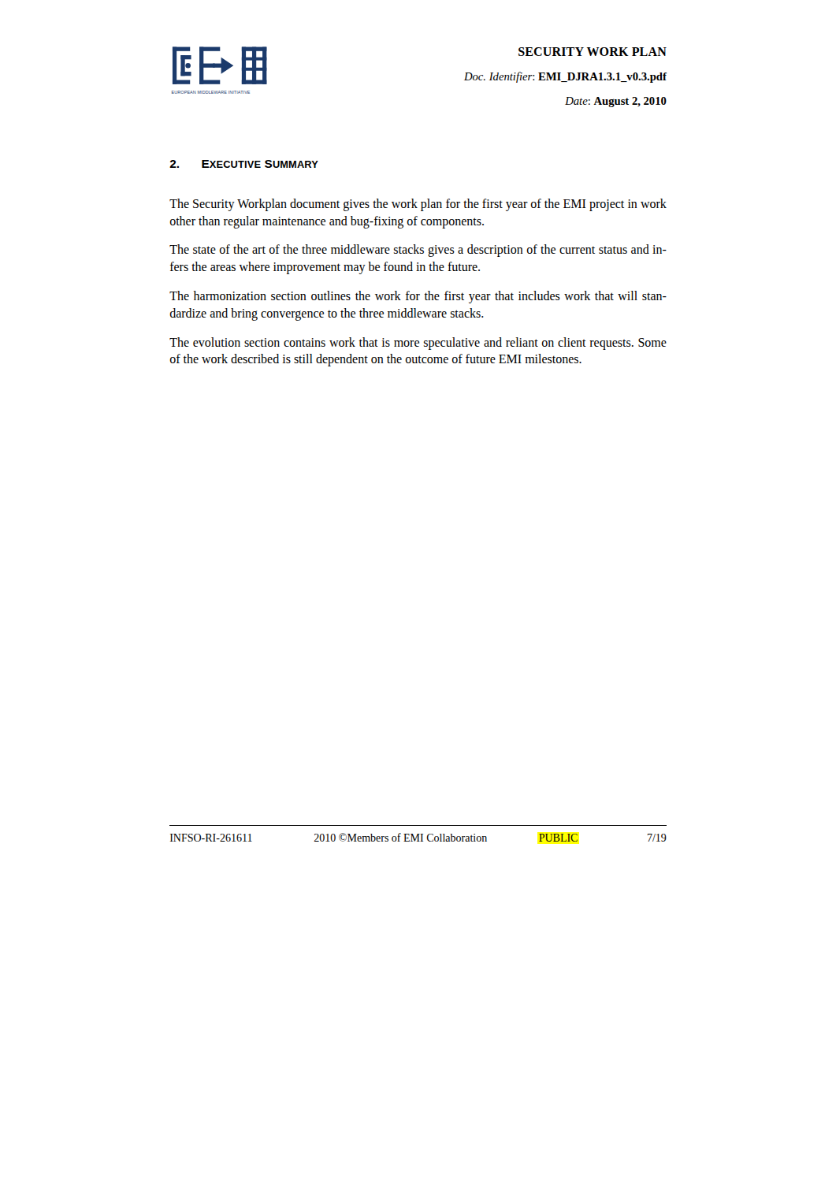European Middleware Initiative
SECURITY WORK PLAN
Doc. Identifier: EMI_DJRA1.3.1_v0.3.pdf
Date: August 2, 2010
2. EXECUTIVE SUMMARY
The Security Workplan document gives the work plan for the first year of the EMI project in work other than regular maintenance and bug-fixing of components.
The state of the art of the three middleware stacks gives a description of the current status and infers the areas where improvement may be found in the future.
The harmonization section outlines the work for the first year that includes work that will standardize and bring convergence to the three middleware stacks.
The evolution section contains work that is more speculative and reliant on client requests. Some of the work described is still dependent on the outcome of future EMI milestones.
INFSO-RI-261611
2010 ©Members of EMI Collaboration
PUBLIC
7/19